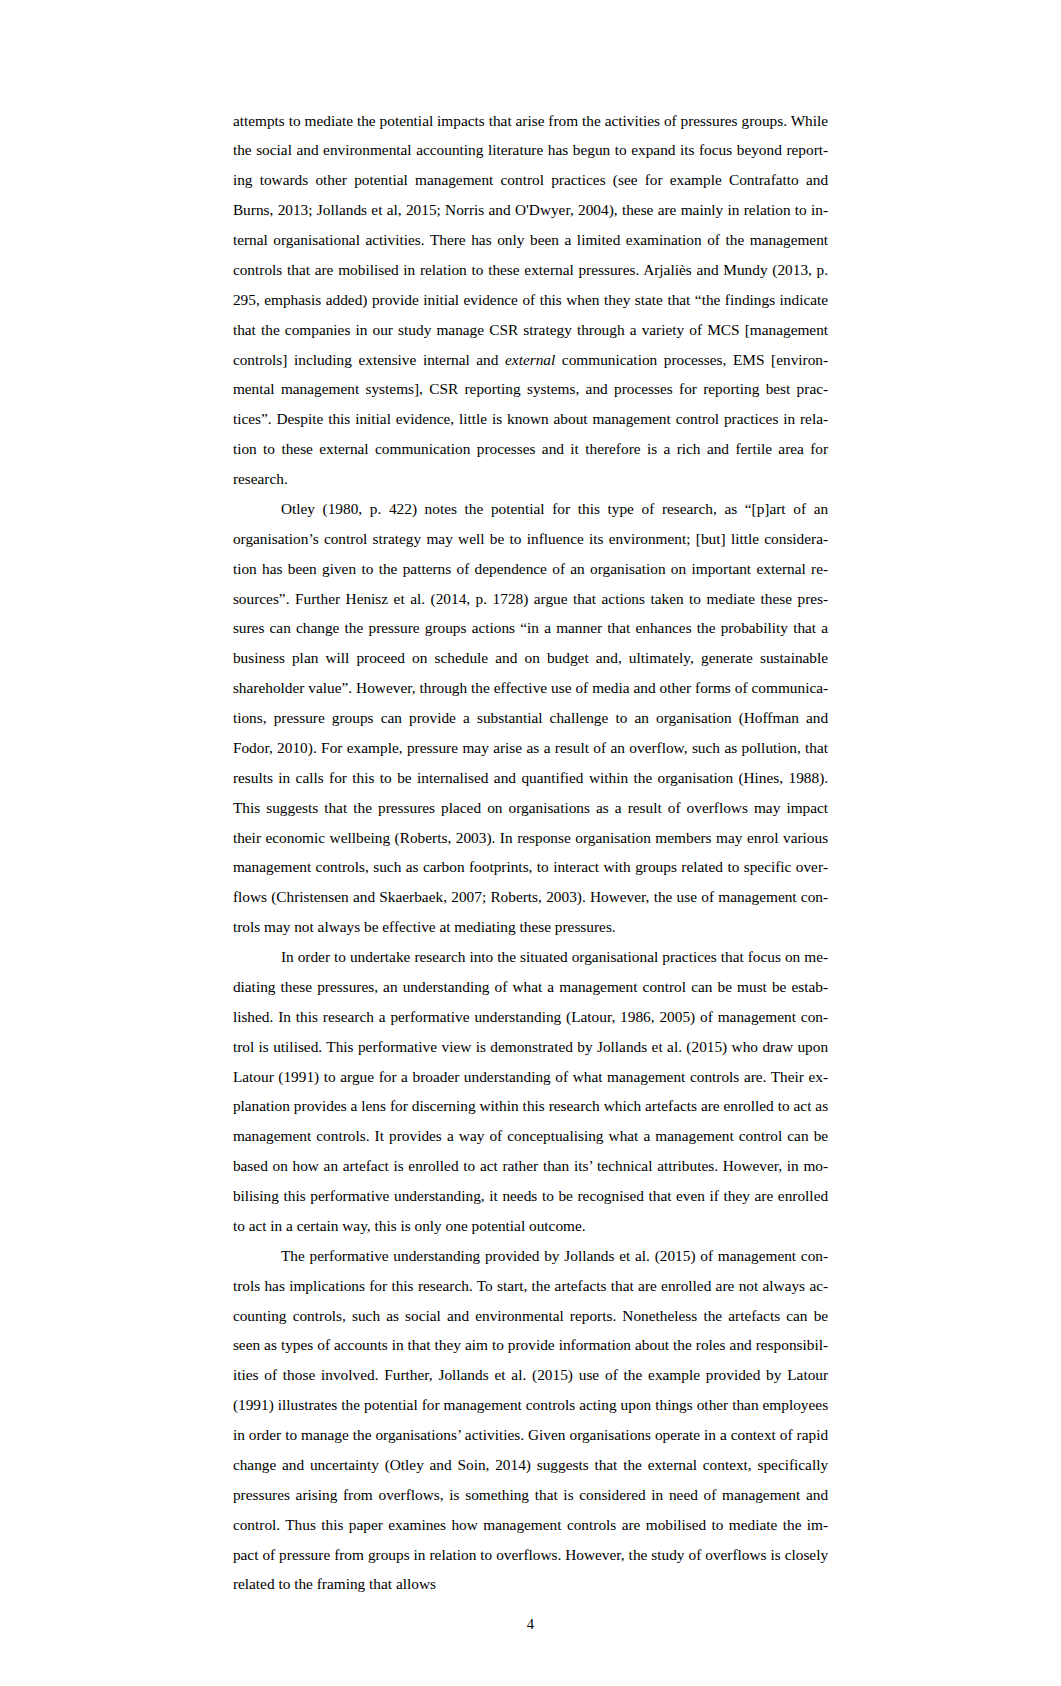attempts to mediate the potential impacts that arise from the activities of pressures groups. While the social and environmental accounting literature has begun to expand its focus beyond reporting towards other potential management control practices (see for example Contrafatto and Burns, 2013; Jollands et al, 2015; Norris and O'Dwyer, 2004), these are mainly in relation to internal organisational activities. There has only been a limited examination of the management controls that are mobilised in relation to these external pressures. Arjaliès and Mundy (2013, p. 295, emphasis added) provide initial evidence of this when they state that “the findings indicate that the companies in our study manage CSR strategy through a variety of MCS [management controls] including extensive internal and external communication processes, EMS [environmental management systems], CSR reporting systems, and processes for reporting best practices”. Despite this initial evidence, little is known about management control practices in relation to these external communication processes and it therefore is a rich and fertile area for research.
Otley (1980, p. 422) notes the potential for this type of research, as “[p]art of an organisation’s control strategy may well be to influence its environment; [but] little consideration has been given to the patterns of dependence of an organisation on important external resources”. Further Henisz et al. (2014, p. 1728) argue that actions taken to mediate these pressures can change the pressure groups actions “in a manner that enhances the probability that a business plan will proceed on schedule and on budget and, ultimately, generate sustainable shareholder value”. However, through the effective use of media and other forms of communications, pressure groups can provide a substantial challenge to an organisation (Hoffman and Fodor, 2010). For example, pressure may arise as a result of an overflow, such as pollution, that results in calls for this to be internalised and quantified within the organisation (Hines, 1988). This suggests that the pressures placed on organisations as a result of overflows may impact their economic wellbeing (Roberts, 2003). In response organisation members may enrol various management controls, such as carbon footprints, to interact with groups related to specific overflows (Christensen and Skaerbaek, 2007; Roberts, 2003). However, the use of management controls may not always be effective at mediating these pressures.
In order to undertake research into the situated organisational practices that focus on mediating these pressures, an understanding of what a management control can be must be established. In this research a performative understanding (Latour, 1986, 2005) of management control is utilised. This performative view is demonstrated by Jollands et al. (2015) who draw upon Latour (1991) to argue for a broader understanding of what management controls are. Their explanation provides a lens for discerning within this research which artefacts are enrolled to act as management controls. It provides a way of conceptualising what a management control can be based on how an artefact is enrolled to act rather than its’ technical attributes. However, in mobilising this performative understanding, it needs to be recognised that even if they are enrolled to act in a certain way, this is only one potential outcome.
The performative understanding provided by Jollands et al. (2015) of management controls has implications for this research. To start, the artefacts that are enrolled are not always accounting controls, such as social and environmental reports. Nonetheless the artefacts can be seen as types of accounts in that they aim to provide information about the roles and responsibilities of those involved. Further, Jollands et al. (2015) use of the example provided by Latour (1991) illustrates the potential for management controls acting upon things other than employees in order to manage the organisations’ activities. Given organisations operate in a context of rapid change and uncertainty (Otley and Soin, 2014) suggests that the external context, specifically pressures arising from overflows, is something that is considered in need of management and control. Thus this paper examines how management controls are mobilised to mediate the impact of pressure from groups in relation to overflows. However, the study of overflows is closely related to the framing that allows
4